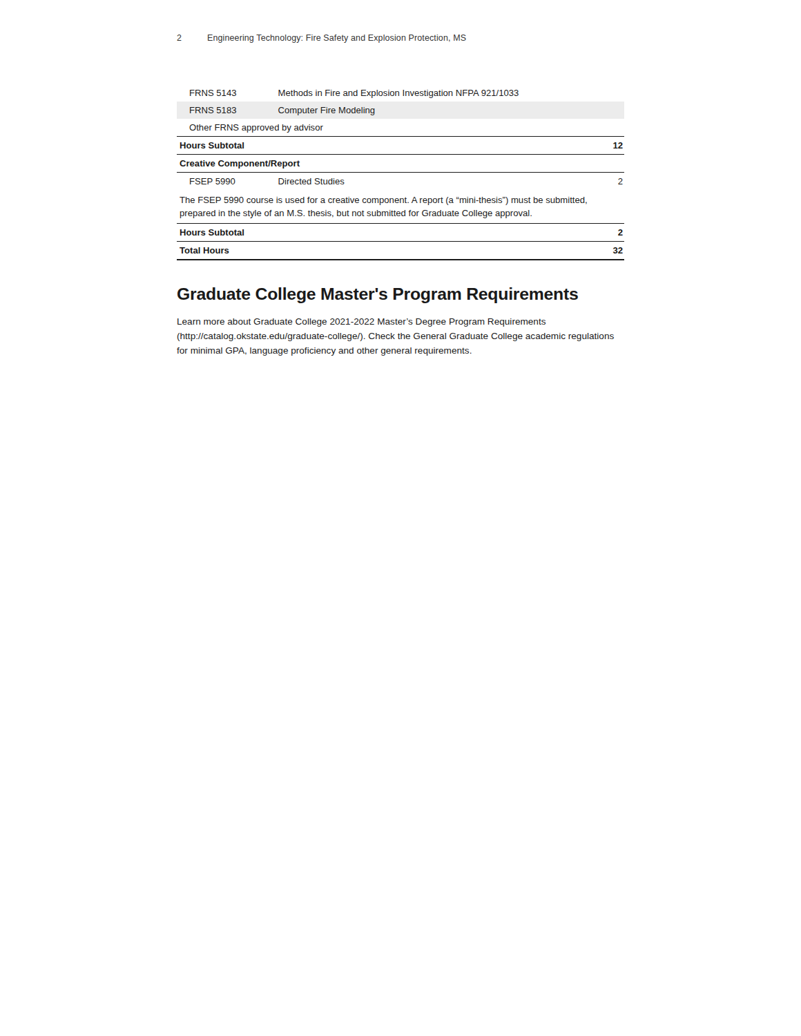2 Engineering Technology: Fire Safety and Explosion Protection, MS
| FRNS 5143 | Methods in Fire and Explosion Investigation NFPA 921/1033 | |
| FRNS 5183 | Computer Fire Modeling | |
| Other FRNS approved by advisor | |
| Hours Subtotal | 12 |
| Creative Component/Report |
| FSEP 5990 | Directed Studies | 2 |
| The FSEP 5990 course is used for a creative component. A report (a “mini-thesis”) must be submitted, prepared in the style of an M.S. thesis, but not submitted for Graduate College approval. |
| Hours Subtotal | 2 |
| Total Hours | 32 |
Graduate College Master's Program Requirements
Learn more about Graduate College 2021-2022 Master’s Degree Program Requirements (http://catalog.okstate.edu/graduate-college/). Check the General Graduate College academic regulations for minimal GPA, language proficiency and other general requirements.